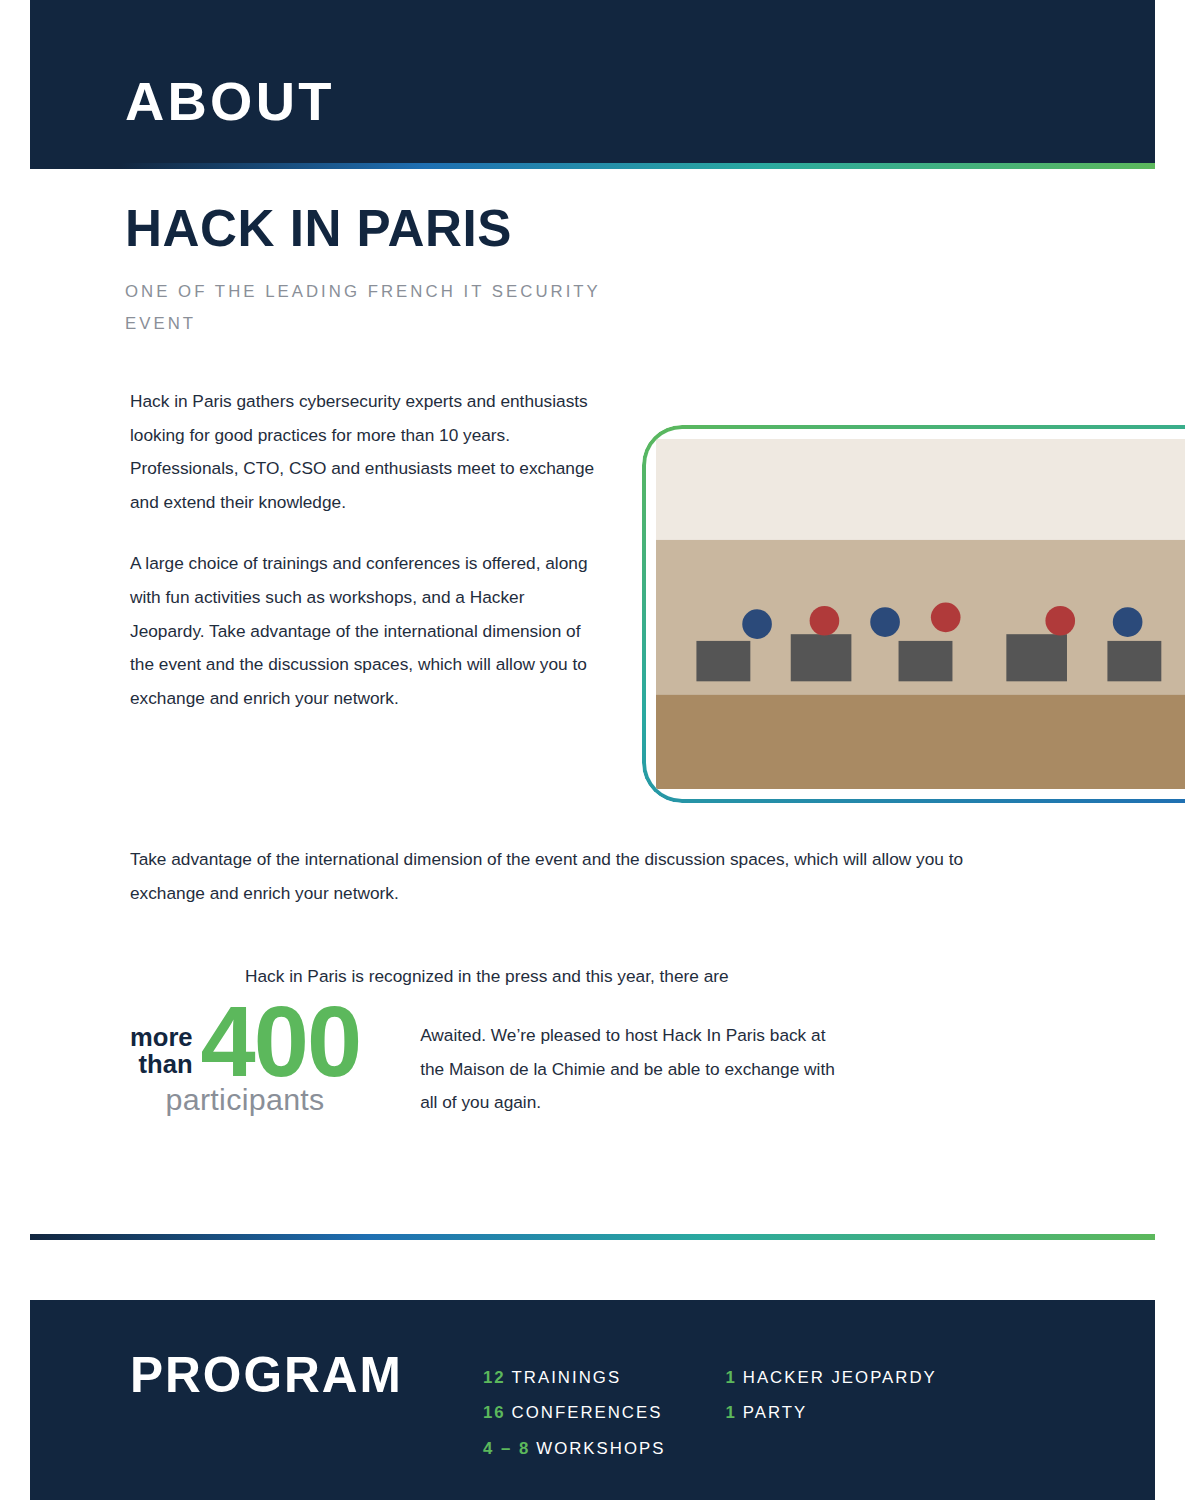ABOUT
HACK IN PARIS
One of the leading French IT security event
Hack in Paris gathers cybersecurity experts and enthusiasts looking for good practices for more than 10 years. Professionals, CTO, CSO and enthusiasts meet to exchange and extend their knowledge.
A large choice of trainings and conferences is offered, along with fun activities such as workshops, and a Hacker Jeopardy. Take advantage of the international dimension of the event and the discussion spaces, which will allow you to exchange and enrich your network.
Take advantage of the international dimension of the event and the discussion spaces, which will allow you to exchange and enrich your network.
Hack in Paris is recognized in the press and this year, there are
more
than
400
participants
Awaited. We’re pleased to host Hack In Paris back at the Maison de la Chimie and be able to exchange with all of you again.
PROGRAM
12 TRAININGS
16 CONFERENCES
4 – 8 WORKSHOPS
1 HACKER JEOPARDY
1 PARTY